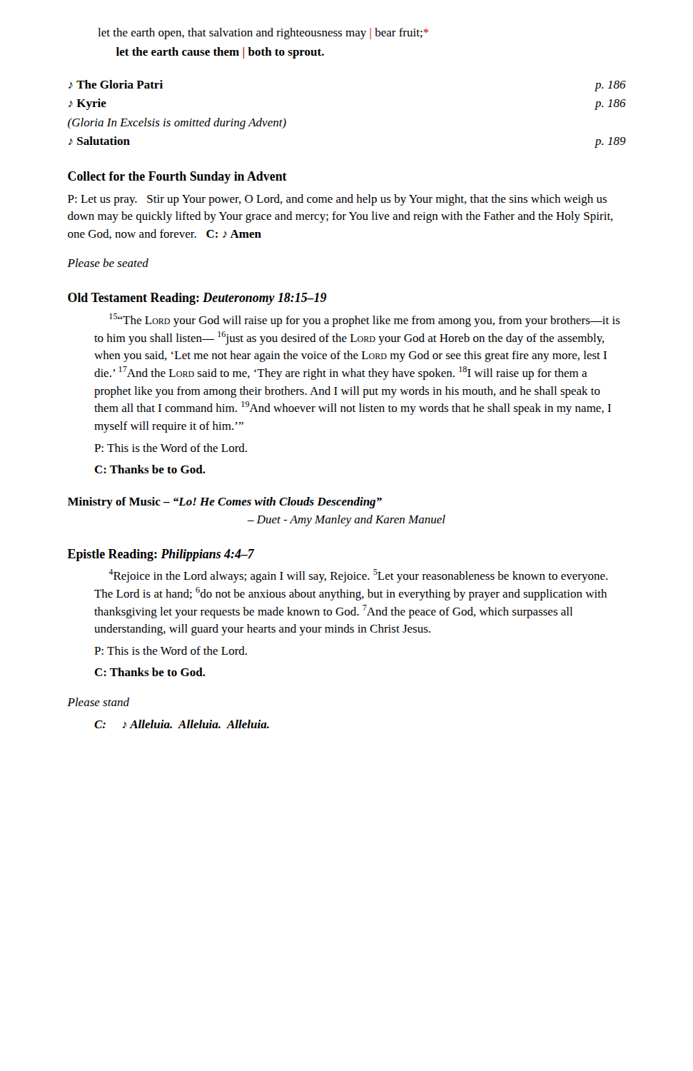let the earth open, that salvation and righteousness may | bear fruit;*
let the earth cause them | both to sprout.
| ♪ The Gloria Patri | p. 186 |
| ♪ Kyrie | p. 186 |
| (Gloria In Excelsis is omitted during Advent) | |
| ♪ Salutation | p. 189 |
Collect for the Fourth Sunday in Advent
P: Let us pray. Stir up Your power, O Lord, and come and help us by Your might, that the sins which weigh us down may be quickly lifted by Your grace and mercy; for You live and reign with the Father and the Holy Spirit, one God, now and forever. C: ♪ Amen
Please be seated
Old Testament Reading: Deuteronomy 18:15–19
15“The Lord your God will raise up for you a prophet like me from among you, from your brothers—it is to him you shall listen— 16just as you desired of the Lord your God at Horeb on the day of the assembly, when you said, ‘Let me not hear again the voice of the Lord my God or see this great fire any more, lest I die.’ 17And the Lord said to me, ‘They are right in what they have spoken. 18I will raise up for them a prophet like you from among their brothers. And I will put my words in his mouth, and he shall speak to them all that I command him. 19And whoever will not listen to my words that he shall speak in my name, I myself will require it of him.’”
P: This is the Word of the Lord.
C: Thanks be to God.
Ministry of Music – “Lo! He Comes with Clouds Descending”
– Duet - Amy Manley and Karen Manuel
Epistle Reading: Philippians 4:4–7
4Rejoice in the Lord always; again I will say, Rejoice. 5Let your reasonableness be known to everyone. The Lord is at hand; 6do not be anxious about anything, but in everything by prayer and supplication with thanksgiving let your requests be made known to God. 7And the peace of God, which surpasses all understanding, will guard your hearts and your minds in Christ Jesus.
P: This is the Word of the Lord.
C: Thanks be to God.
Please stand
C: ♪ Alleluia. Alleluia. Alleluia.